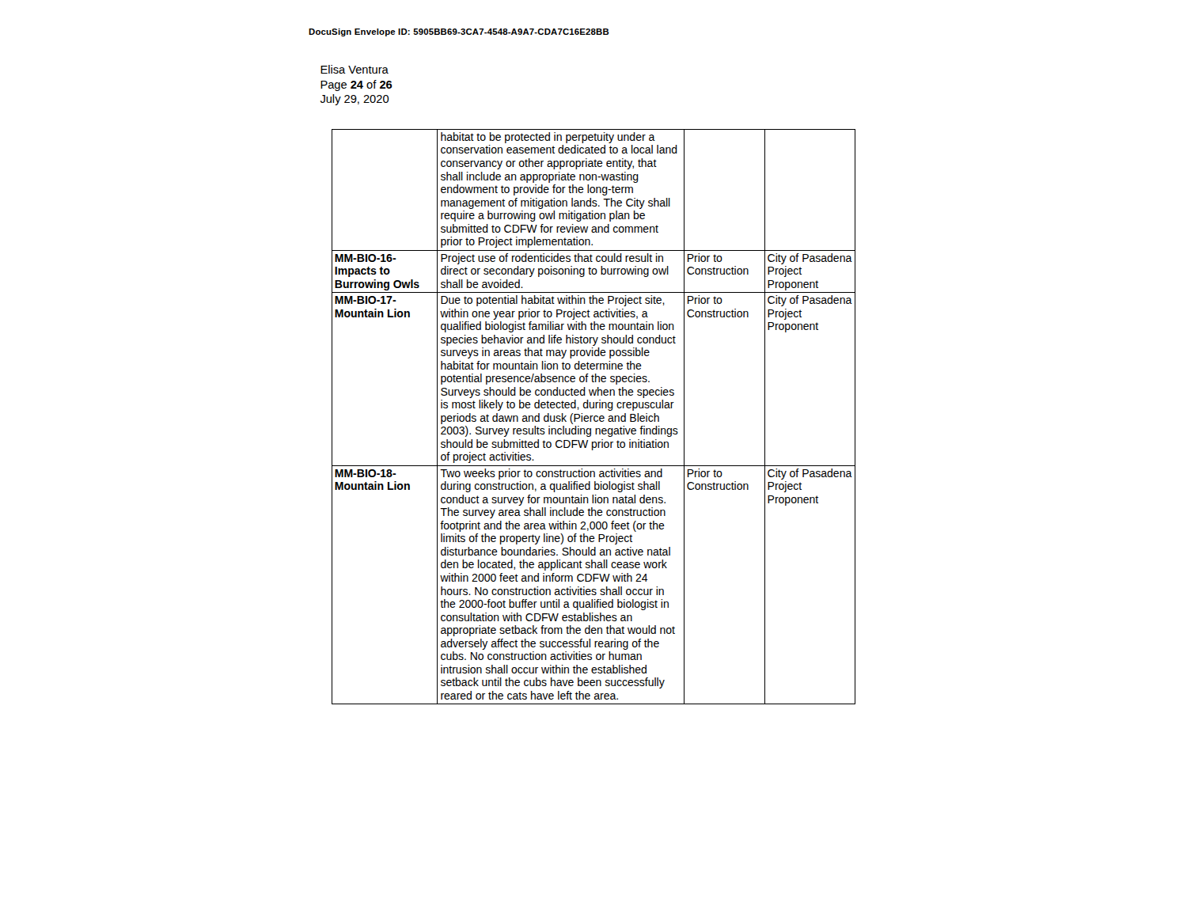DocuSign Envelope ID: 5905BB69-3CA7-4548-A9A7-CDA7C16E28BB
Elisa Ventura
Page 24 of 26
July 29, 2020
| | habitat to be protected in perpetuity under a conservation easement dedicated to a local land conservancy or other appropriate entity, that shall include an appropriate non-wasting endowment to provide for the long-term management of mitigation lands. The City shall require a burrowing owl mitigation plan be submitted to CDFW for review and comment prior to Project implementation. | | |
| MM-BIO-16-Impacts to Burrowing Owls | Project use of rodenticides that could result in direct or secondary poisoning to burrowing owl shall be avoided. | Prior to Construction | City of Pasadena Project Proponent |
| MM-BIO-17-Mountain Lion | Due to potential habitat within the Project site, within one year prior to Project activities, a qualified biologist familiar with the mountain lion species behavior and life history should conduct surveys in areas that may provide possible habitat for mountain lion to determine the potential presence/absence of the species. Surveys should be conducted when the species is most likely to be detected, during crepuscular periods at dawn and dusk (Pierce and Bleich 2003). Survey results including negative findings should be submitted to CDFW prior to initiation of project activities. | Prior to Construction | City of Pasadena Project Proponent |
| MM-BIO-18-Mountain Lion | Two weeks prior to construction activities and during construction, a qualified biologist shall conduct a survey for mountain lion natal dens. The survey area shall include the construction footprint and the area within 2,000 feet (or the limits of the property line) of the Project disturbance boundaries. Should an active natal den be located, the applicant shall cease work within 2000 feet and inform CDFW with 24 hours. No construction activities shall occur in the 2000-foot buffer until a qualified biologist in consultation with CDFW establishes an appropriate setback from the den that would not adversely affect the successful rearing of the cubs. No construction activities or human intrusion shall occur within the established setback until the cubs have been successfully reared or the cats have left the area. | Prior to Construction | City of Pasadena Project Proponent |